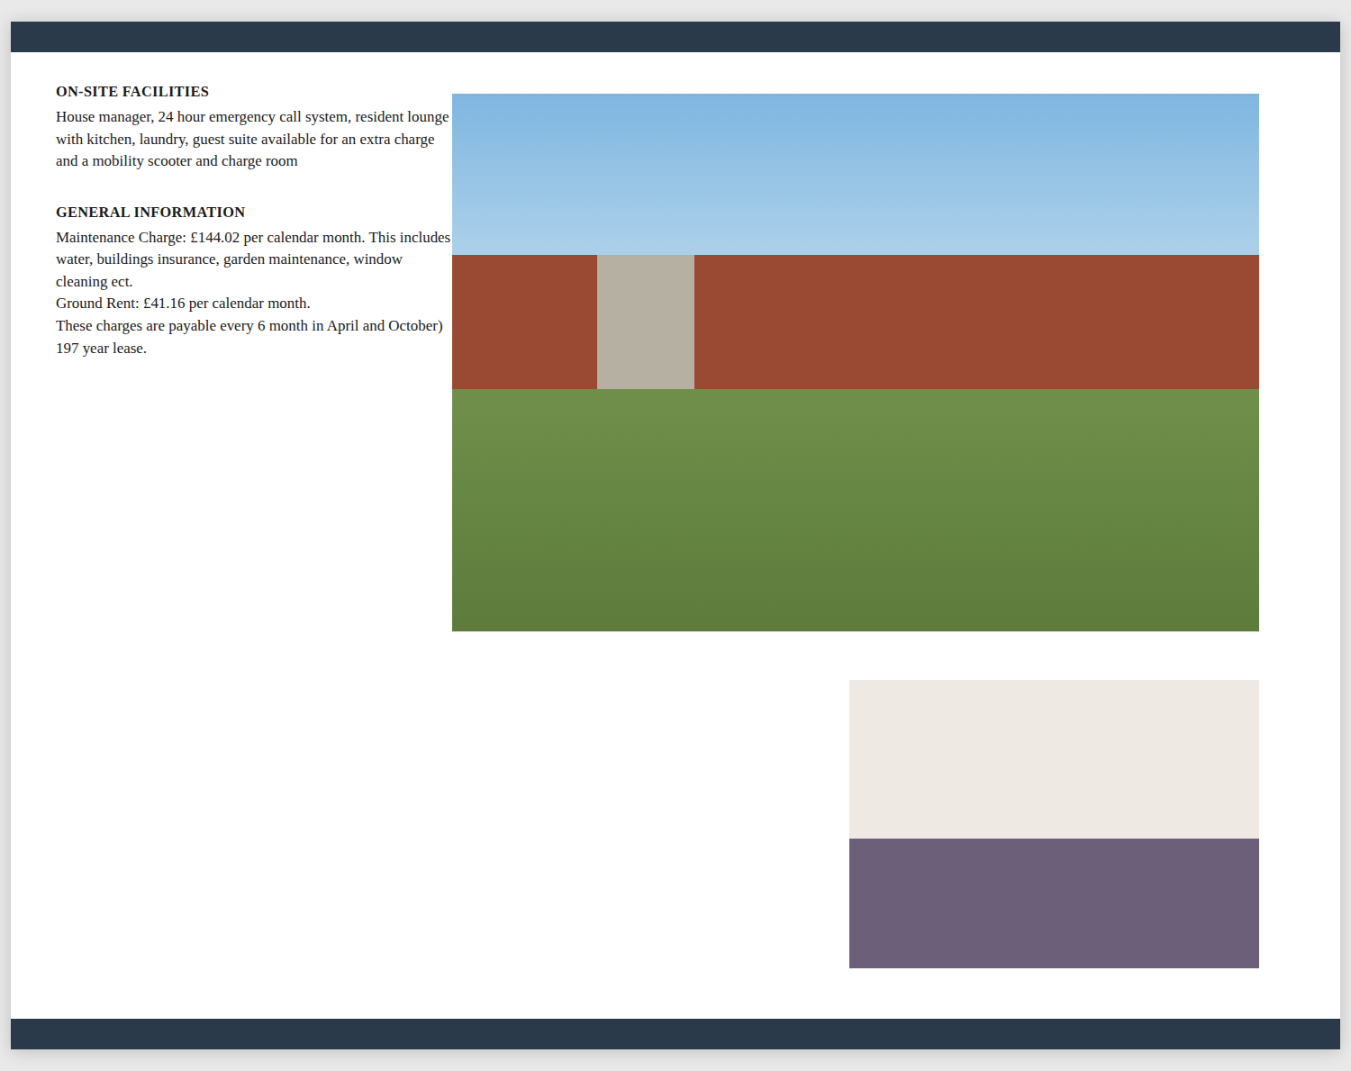On-Site Facilities
House manager, 24 hour emergency call system, resident lounge with kitchen, laundry, guest suite available for an extra charge and a mobility scooter and charge room
General Information
Maintenance Charge: £144.02 per calendar month. This includes water, buildings insurance, garden maintenance, window cleaning ect.
Ground Rent: £41.16 per calendar month.
These charges are payable every 6 month in April and October)
197 year lease.